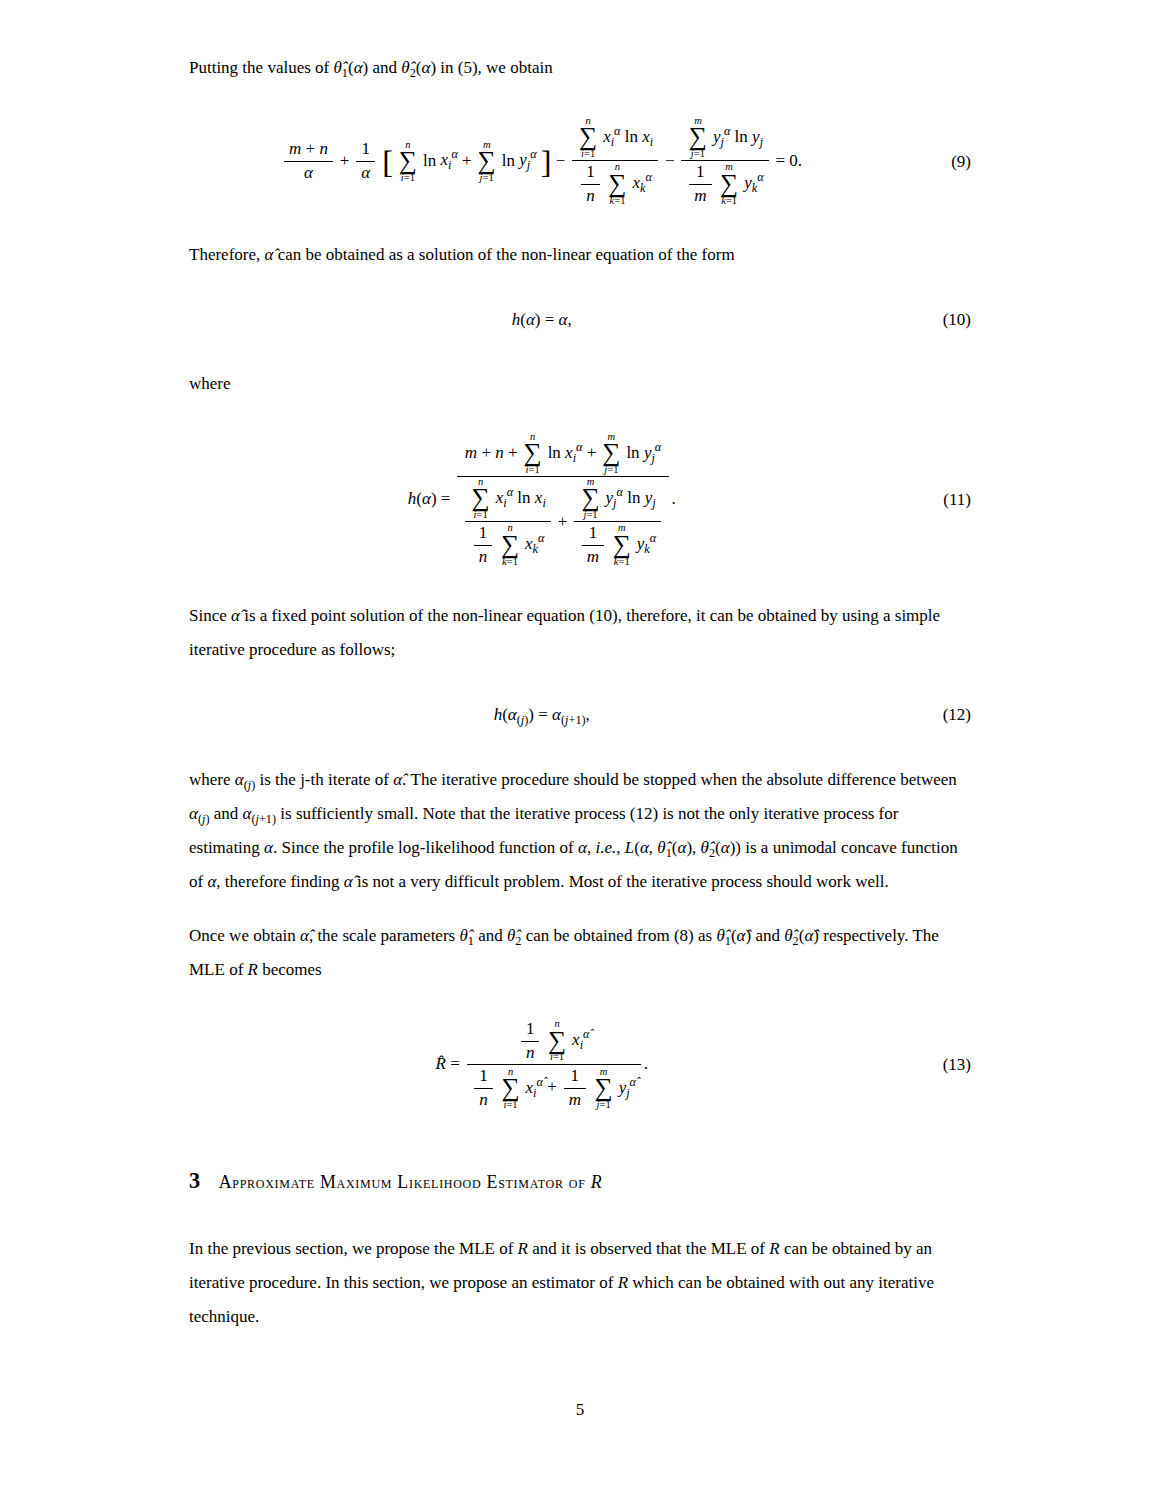Putting the values of θ̂1(α) and θ̂2(α) in (5), we obtain
m + n α + 1 α [ n∑i=1 ln xiα + m∑j=1 ln yjα ] − n∑i=1 xiα ln xi 1 n n∑k=1 xkα − m∑j=1 yjα ln yj 1 m m∑k=1 ykα = 0.
(9)
Therefore, α̂ can be obtained as a solution of the non-linear equation of the form
h(α) = α,
(10)
where
h(α) = m + n + n∑i=1 ln xiα + m∑j=1 ln yjα n∑i=1 xiα ln xi 1 n n∑k=1 xkα + m∑j=1 yjα ln yj 1 m m∑k=1 ykα .
(11)
Since α̂ is a fixed point solution of the non-linear equation (10), therefore, it can be obtained by using a simple iterative procedure as follows;
h(α(j)) = α(j+1),
(12)
where α(j) is the j-th iterate of α̂. The iterative procedure should be stopped when the absolute difference between α(j) and α(j+1) is sufficiently small. Note that the iterative process (12) is not the only iterative process for estimating α. Since the profile log-likelihood function of α, i.e., L(α, θ̂1(α), θ̂2(α)) is a unimodal concave function of α, therefore finding α̂ is not a very difficult problem. Most of the iterative process should work well.
Once we obtain α̂, the scale parameters θ̂1 and θ̂2 can be obtained from (8) as θ̂1(α̂) and θ̂2(α̂) respectively. The MLE of R becomes
R̂ = 1 n n∑i=1 xiα̂ 1 n n∑i=1 xiα̂ + 1 m m∑j=1 yjα̂ .
(13)
3 Approximate Maximum Likelihood Estimator of R
In the previous section, we propose the MLE of R and it is observed that the MLE of R can be obtained by an iterative procedure. In this section, we propose an estimator of R which can be obtained with out any iterative technique.
5